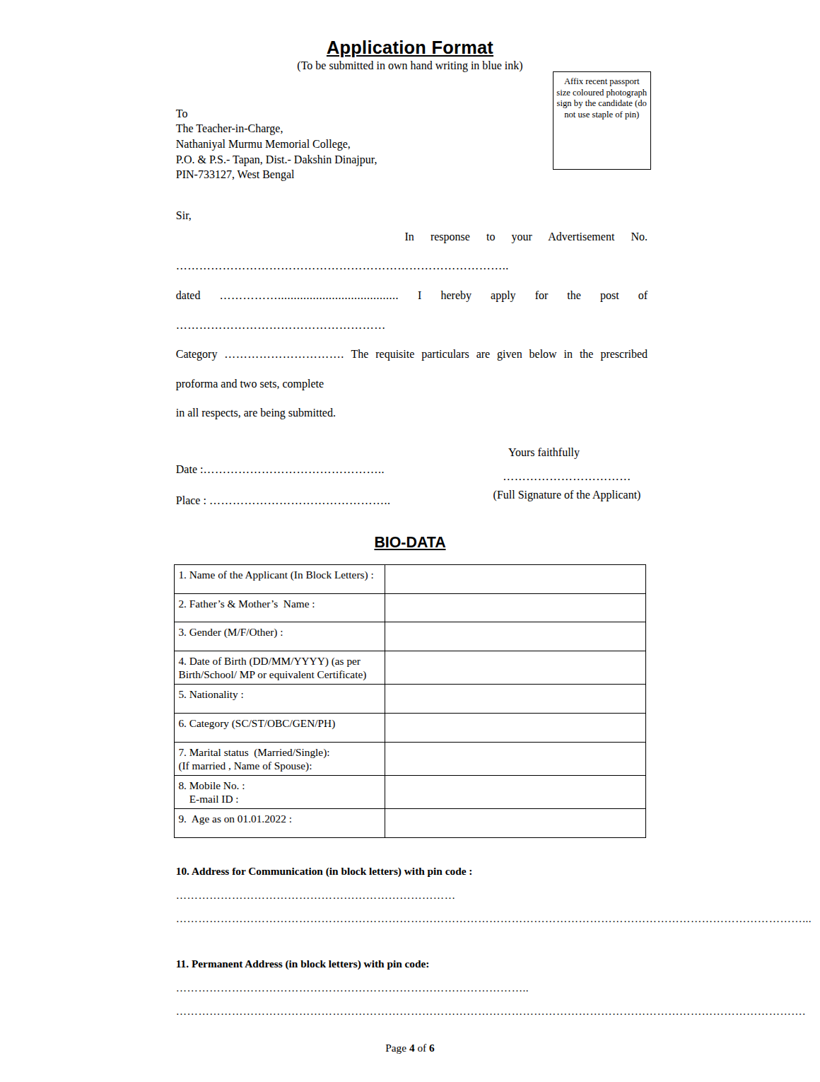Application Format
(To be submitted in own hand writing in blue ink)
Affix recent passport size coloured photograph sign by the candidate (do not use staple of pin)
To
The Teacher-in-Charge,
Nathaniyal Murmu Memorial College,
P.O. & P.S.- Tapan, Dist.- Dakshin Dinajpur,
PIN-733127, West Bengal
Sir,
In response to your Advertisement No. …………………………………………………………………………..
dated ……………...................................... I hereby apply for the post of ………………………………………………
Category …………………………. The requisite particulars are given below in the prescribed proforma and two sets, complete
in all respects, are being submitted.
Yours faithfully
Date :………………………………………..
Place : ………………………………………..
……………………………
(Full Signature of the Applicant)
BIO-DATA
| 1. Name of the Applicant (In Block Letters) : | |
| 2. Father’s & Mother’s Name : | |
| 3. Gender (M/F/Other) : | |
| 4. Date of Birth (DD/MM/YYYY) (as per Birth/School/ MP or equivalent Certificate) | |
| 5. Nationality : | |
| 6. Category (SC/ST/OBC/GEN/PH) | |
| 7. Marital status (Married/Single): (If married , Name of Spouse): | |
| 8. Mobile No. : E-mail ID : | |
| 9. Age as on 01.01.2022 : | |
10. Address for Communication (in block letters) with pin code : ………………………………………………………………… ……………………………………………………………………………………………………………………………………………………...
11. Permanent Address (in block letters) with pin code: ………………………………………………………………………………….. …………………………………………………………………………………………………………………………………………………….
Page 4 of 6